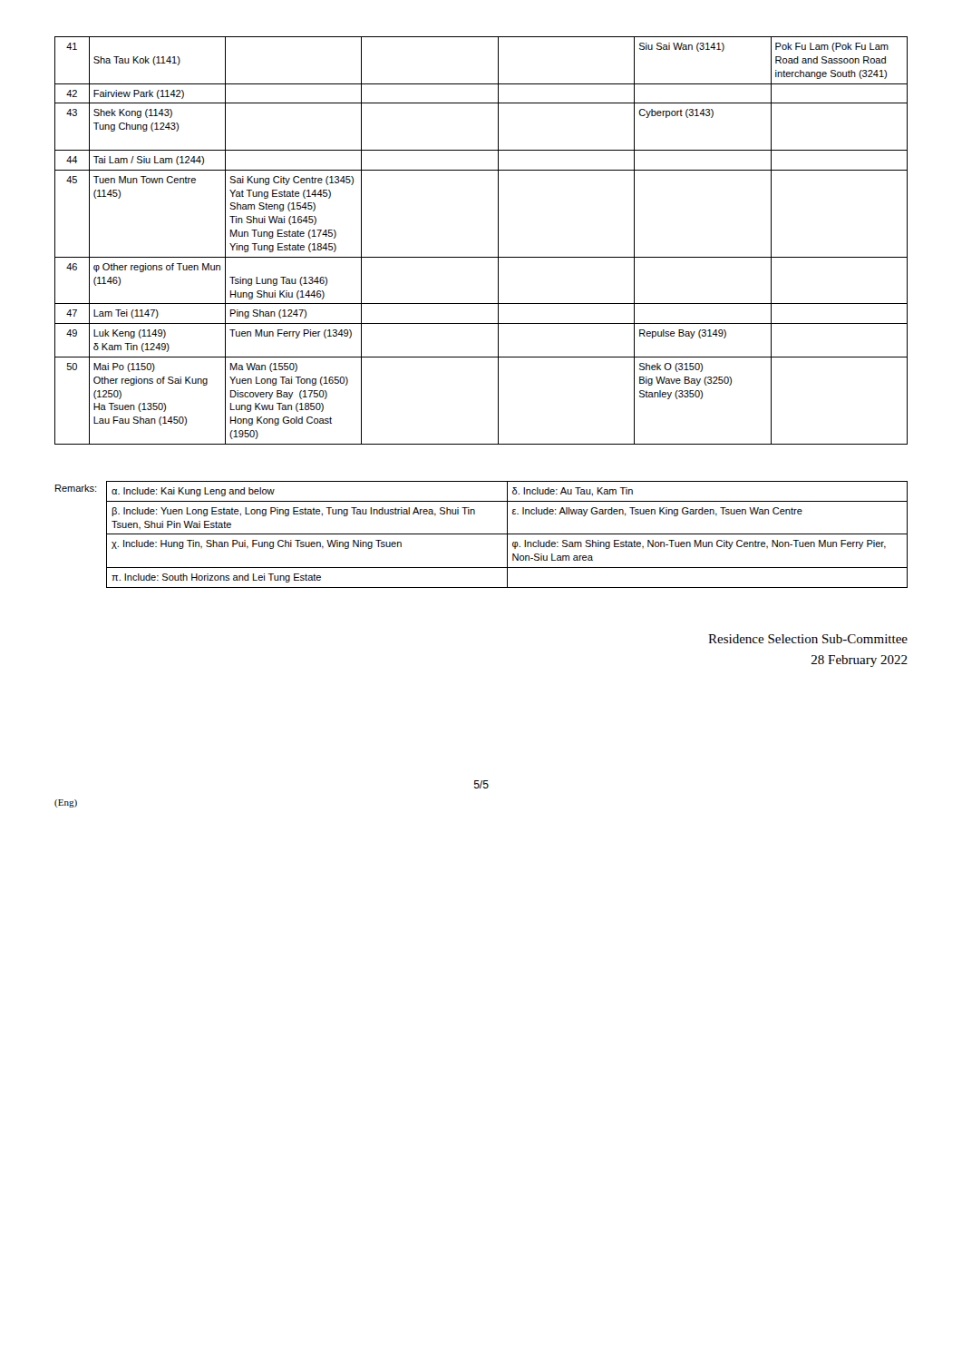| 41 | Sha Tau Kok (1141) | | | | Siu Sai Wan (3141) | Pok Fu Lam (Pok Fu Lam Road and Sassoon Road interchange South (3241) |
| 42 | Fairview Park (1142) | | | | | |
| 43 | Shek Kong (1143) Tung Chung (1243) | | | | Cyberport (3143) | |
| 44 | Tai Lam / Siu Lam (1244) | | | | | |
| 45 | Tuen Mun Town Centre (1145) | Sai Kung City Centre (1345) Yat Tung Estate (1445) Sham Steng (1545) Tin Shui Wai (1645) Mun Tung Estate (1745) Ying Tung Estate (1845) | | | | |
| 46 | φ Other regions of Tuen Mun (1146) | Tsing Lung Tau (1346) Hung Shui Kiu (1446) | | | | |
| 47 | Lam Tei (1147) | Ping Shan (1247) | | | | |
| 49 | Luk Keng (1149) δ Kam Tin (1249) | Tuen Mun Ferry Pier (1349) | | | Repulse Bay (3149) | |
| 50 | Mai Po (1150) Other regions of Sai Kung (1250) Ha Tsuen (1350) Lau Fau Shan (1450) | Ma Wan (1550) Yuen Long Tai Tong (1650) Discovery Bay (1750) Lung Kwu Tan (1850) Hong Kong Gold Coast (1950) | | | Shek O (3150) Big Wave Bay (3250) Stanley (3350) | |
Remarks:
| α. Include: Kai Kung Leng and below | δ. Include: Au Tau, Kam Tin |
| β. Include: Yuen Long Estate, Long Ping Estate, Tung Tau Industrial Area, Shui Tin Tsuen, Shui Pin Wai Estate | ε. Include: Allway Garden, Tsuen King Garden, Tsuen Wan Centre |
| χ. Include: Hung Tin, Shan Pui, Fung Chi Tsuen, Wing Ning Tsuen | φ. Include: Sam Shing Estate, Non-Tuen Mun City Centre, Non-Tuen Mun Ferry Pier, Non-Siu Lam area |
| π. Include: South Horizons and Lei Tung Estate | |
Residence Selection Sub-Committee
28 February 2022
5/5
(Eng)